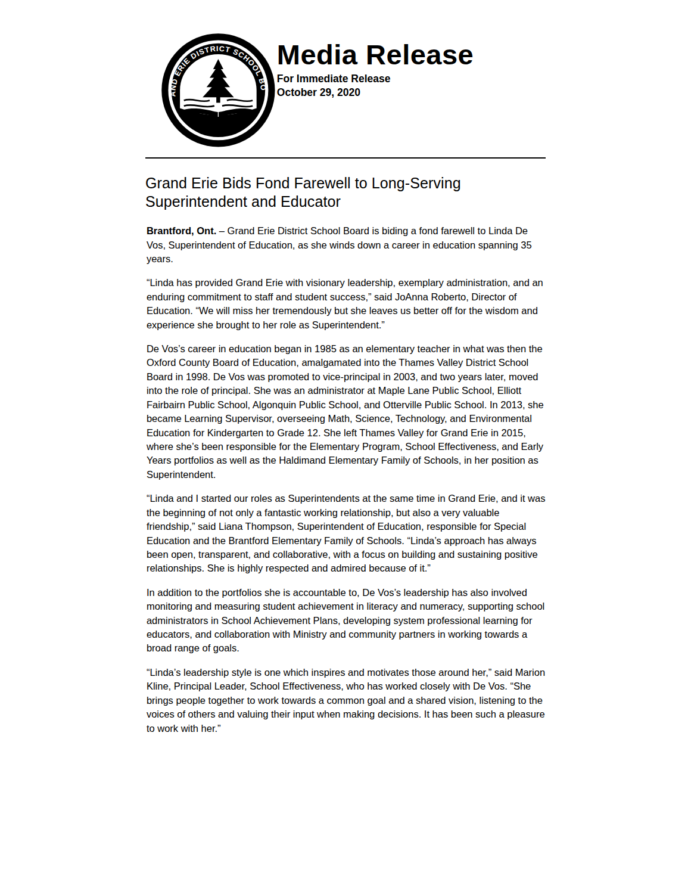GRAND ERIE DISTRICT SCHOOL BOARD
Media Release
For Immediate Release
October 29, 2020
Grand Erie Bids Fond Farewell to Long-Serving Superintendent and Educator
Brantford, Ont. – Grand Erie District School Board is biding a fond farewell to Linda De Vos, Superintendent of Education, as she winds down a career in education spanning 35 years.
“Linda has provided Grand Erie with visionary leadership, exemplary administration, and an enduring commitment to staff and student success,” said JoAnna Roberto, Director of Education. “We will miss her tremendously but she leaves us better off for the wisdom and experience she brought to her role as Superintendent.”
De Vos’s career in education began in 1985 as an elementary teacher in what was then the Oxford County Board of Education, amalgamated into the Thames Valley District School Board in 1998. De Vos was promoted to vice-principal in 2003, and two years later, moved into the role of principal. She was an administrator at Maple Lane Public School, Elliott Fairbairn Public School, Algonquin Public School, and Otterville Public School. In 2013, she became Learning Supervisor, overseeing Math, Science, Technology, and Environmental Education for Kindergarten to Grade 12. She left Thames Valley for Grand Erie in 2015, where she’s been responsible for the Elementary Program, School Effectiveness, and Early Years portfolios as well as the Haldimand Elementary Family of Schools, in her position as Superintendent.
“Linda and I started our roles as Superintendents at the same time in Grand Erie, and it was the beginning of not only a fantastic working relationship, but also a very valuable friendship,” said Liana Thompson, Superintendent of Education, responsible for Special Education and the Brantford Elementary Family of Schools. “Linda’s approach has always been open, transparent, and collaborative, with a focus on building and sustaining positive relationships. She is highly respected and admired because of it.”
In addition to the portfolios she is accountable to, De Vos’s leadership has also involved monitoring and measuring student achievement in literacy and numeracy, supporting school administrators in School Achievement Plans, developing system professional learning for educators, and collaboration with Ministry and community partners in working towards a broad range of goals.
“Linda’s leadership style is one which inspires and motivates those around her,” said Marion Kline, Principal Leader, School Effectiveness, who has worked closely with De Vos. “She brings people together to work towards a common goal and a shared vision, listening to the voices of others and valuing their input when making decisions. It has been such a pleasure to work with her.”